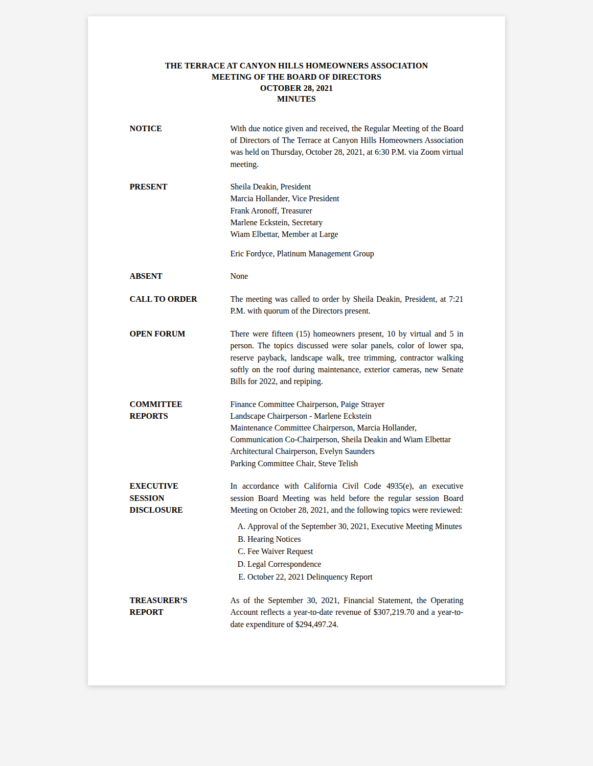THE TERRACE AT CANYON HILLS HOMEOWNERS ASSOCIATION
MEETING OF THE BOARD OF DIRECTORS
OCTOBER 28, 2021
MINUTES
Notice
With due notice given and received, the Regular Meeting of the Board of Directors of The Terrace at Canyon Hills Homeowners Association was held on Thursday, October 28, 2021, at 6:30 P.M. via Zoom virtual meeting.
Present
Sheila Deakin, President
Marcia Hollander, Vice President
Frank Aronoff, Treasurer
Marlene Eckstein, Secretary
Wiam Elbettar, Member at Large
Eric Fordyce, Platinum Management Group
Absent
None
Call to Order
The meeting was called to order by Sheila Deakin, President, at 7:21 P.M. with quorum of the Directors present.
Open Forum
There were fifteen (15) homeowners present, 10 by virtual and 5 in person. The topics discussed were solar panels, color of lower spa, reserve payback, landscape walk, tree trimming, contractor walking softly on the roof during maintenance, exterior cameras, new Senate Bills for 2022, and repiping.
Committee Reports
Finance Committee Chairperson, Paige Strayer
Landscape Chairperson - Marlene Eckstein
Maintenance Committee Chairperson, Marcia Hollander,
Communication Co-Chairperson, Sheila Deakin and Wiam Elbettar
Architectural Chairperson, Evelyn Saunders
Parking Committee Chair, Steve Telish
Executive Session Disclosure
In accordance with California Civil Code 4935(e), an executive session Board Meeting was held before the regular session Board Meeting on October 28, 2021, and the following topics were reviewed:
Approval of the September 30, 2021, Executive Meeting Minutes
Hearing Notices
Fee Waiver Request
Legal Correspondence
October 22, 2021 Delinquency Report
Treasurer’s Report
As of the September 30, 2021, Financial Statement, the Operating Account reflects a year-to-date revenue of $307,219.70 and a year-to-date expenditure of $294,497.24.